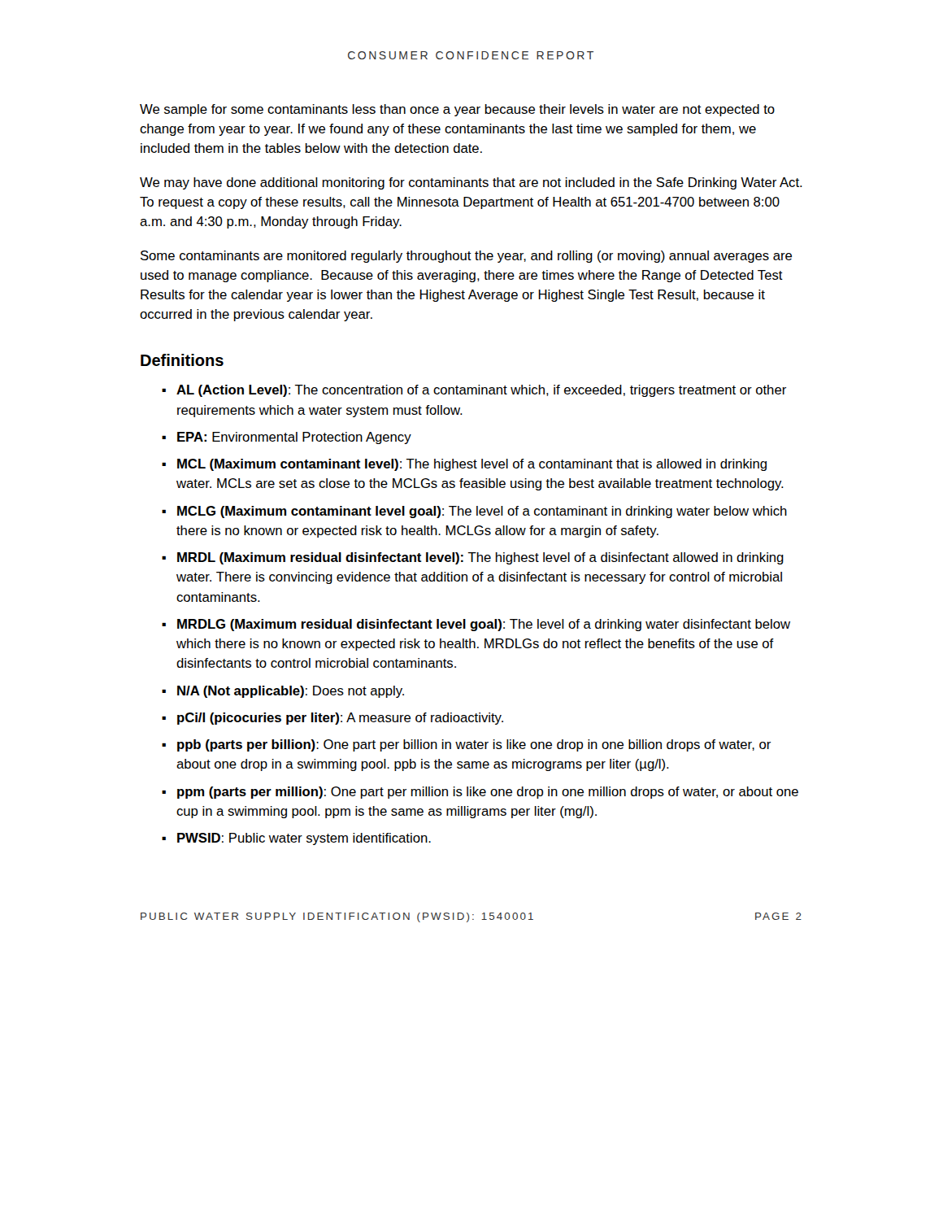CONSUMER CONFIDENCE REPORT
We sample for some contaminants less than once a year because their levels in water are not expected to change from year to year. If we found any of these contaminants the last time we sampled for them, we included them in the tables below with the detection date.
We may have done additional monitoring for contaminants that are not included in the Safe Drinking Water Act. To request a copy of these results, call the Minnesota Department of Health at 651-201-4700 between 8:00 a.m. and 4:30 p.m., Monday through Friday.
Some contaminants are monitored regularly throughout the year, and rolling (or moving) annual averages are used to manage compliance. Because of this averaging, there are times where the Range of Detected Test Results for the calendar year is lower than the Highest Average or Highest Single Test Result, because it occurred in the previous calendar year.
Definitions
AL (Action Level): The concentration of a contaminant which, if exceeded, triggers treatment or other requirements which a water system must follow.
EPA: Environmental Protection Agency
MCL (Maximum contaminant level): The highest level of a contaminant that is allowed in drinking water. MCLs are set as close to the MCLGs as feasible using the best available treatment technology.
MCLG (Maximum contaminant level goal): The level of a contaminant in drinking water below which there is no known or expected risk to health. MCLGs allow for a margin of safety.
MRDL (Maximum residual disinfectant level): The highest level of a disinfectant allowed in drinking water. There is convincing evidence that addition of a disinfectant is necessary for control of microbial contaminants.
MRDLG (Maximum residual disinfectant level goal): The level of a drinking water disinfectant below which there is no known or expected risk to health. MRDLGs do not reflect the benefits of the use of disinfectants to control microbial contaminants.
N/A (Not applicable): Does not apply.
pCi/l (picocuries per liter): A measure of radioactivity.
ppb (parts per billion): One part per billion in water is like one drop in one billion drops of water, or about one drop in a swimming pool. ppb is the same as micrograms per liter (µg/l).
ppm (parts per million): One part per million is like one drop in one million drops of water, or about one cup in a swimming pool. ppm is the same as milligrams per liter (mg/l).
PWSID: Public water system identification.
PUBLIC WATER SUPPLY IDENTIFICATION (PWSID): 1540001 PAGE 2